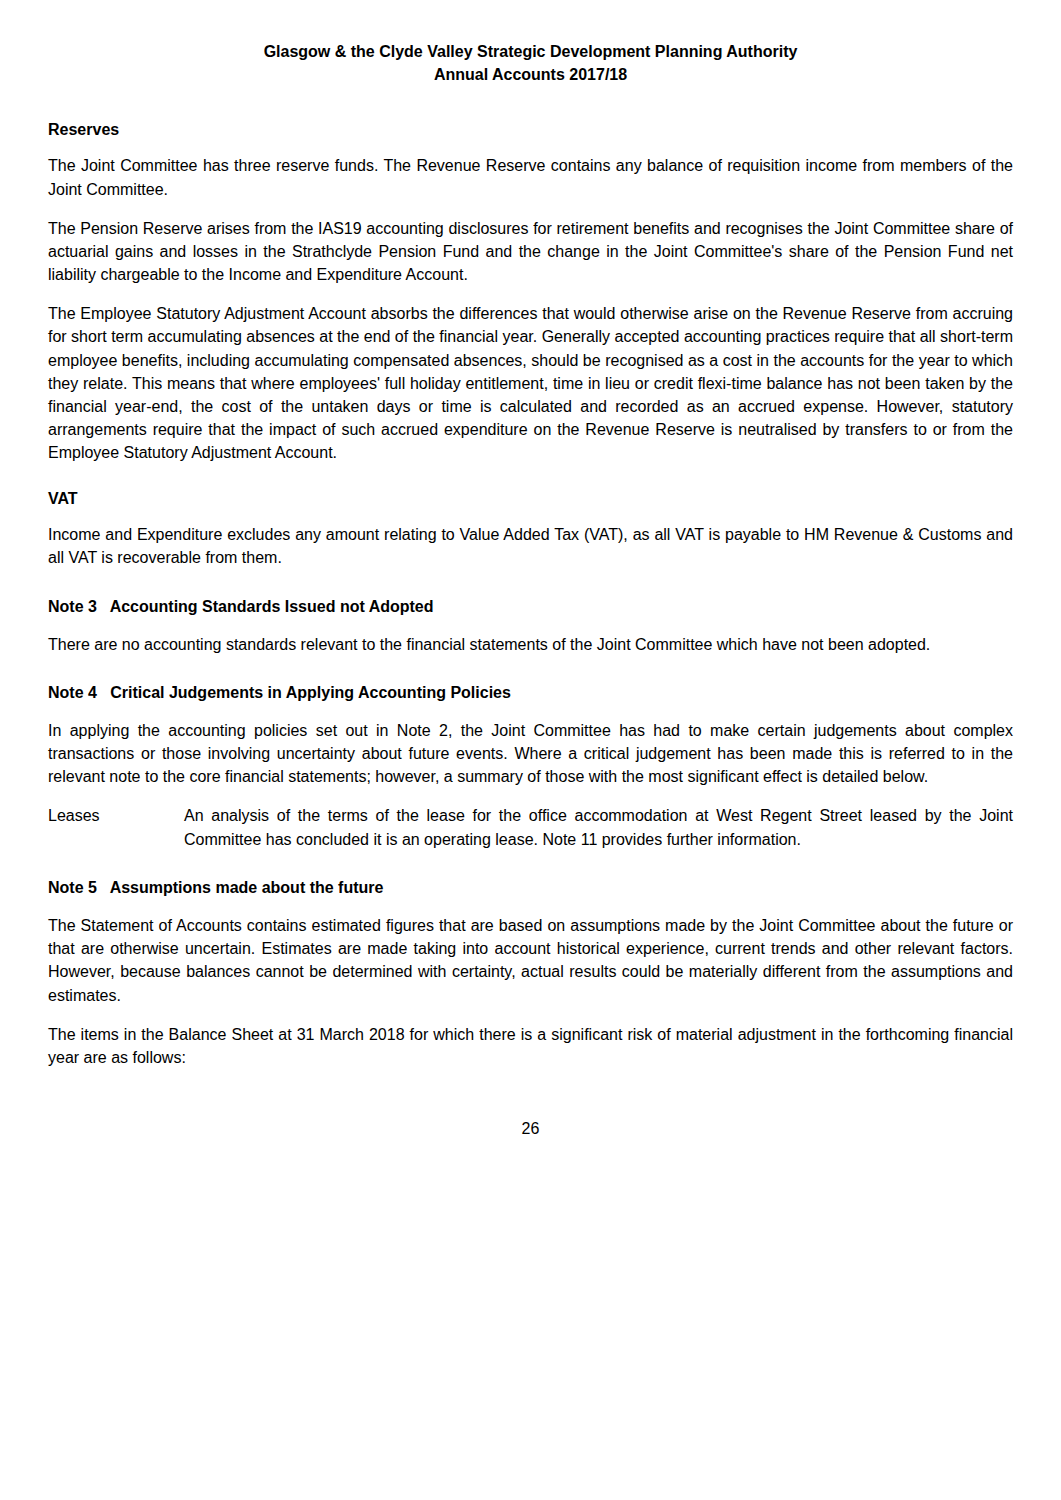Glasgow & the Clyde Valley Strategic Development Planning Authority
Annual Accounts 2017/18
Reserves
The Joint Committee has three reserve funds. The Revenue Reserve contains any balance of requisition income from members of the Joint Committee.
The Pension Reserve arises from the IAS19 accounting disclosures for retirement benefits and recognises the Joint Committee share of actuarial gains and losses in the Strathclyde Pension Fund and the change in the Joint Committee's share of the Pension Fund net liability chargeable to the Income and Expenditure Account.
The Employee Statutory Adjustment Account absorbs the differences that would otherwise arise on the Revenue Reserve from accruing for short term accumulating absences at the end of the financial year. Generally accepted accounting practices require that all short-term employee benefits, including accumulating compensated absences, should be recognised as a cost in the accounts for the year to which they relate. This means that where employees' full holiday entitlement, time in lieu or credit flexi-time balance has not been taken by the financial year-end, the cost of the untaken days or time is calculated and recorded as an accrued expense. However, statutory arrangements require that the impact of such accrued expenditure on the Revenue Reserve is neutralised by transfers to or from the Employee Statutory Adjustment Account.
VAT
Income and Expenditure excludes any amount relating to Value Added Tax (VAT), as all VAT is payable to HM Revenue & Customs and all VAT is recoverable from them.
Note 3 Accounting Standards Issued not Adopted
There are no accounting standards relevant to the financial statements of the Joint Committee which have not been adopted.
Note 4 Critical Judgements in Applying Accounting Policies
In applying the accounting policies set out in Note 2, the Joint Committee has had to make certain judgements about complex transactions or those involving uncertainty about future events. Where a critical judgement has been made this is referred to in the relevant note to the core financial statements; however, a summary of those with the most significant effect is detailed below.
Leases
An analysis of the terms of the lease for the office accommodation at West Regent Street leased by the Joint Committee has concluded it is an operating lease. Note 11 provides further information.
Note 5 Assumptions made about the future
The Statement of Accounts contains estimated figures that are based on assumptions made by the Joint Committee about the future or that are otherwise uncertain. Estimates are made taking into account historical experience, current trends and other relevant factors. However, because balances cannot be determined with certainty, actual results could be materially different from the assumptions and estimates.
The items in the Balance Sheet at 31 March 2018 for which there is a significant risk of material adjustment in the forthcoming financial year are as follows:
26